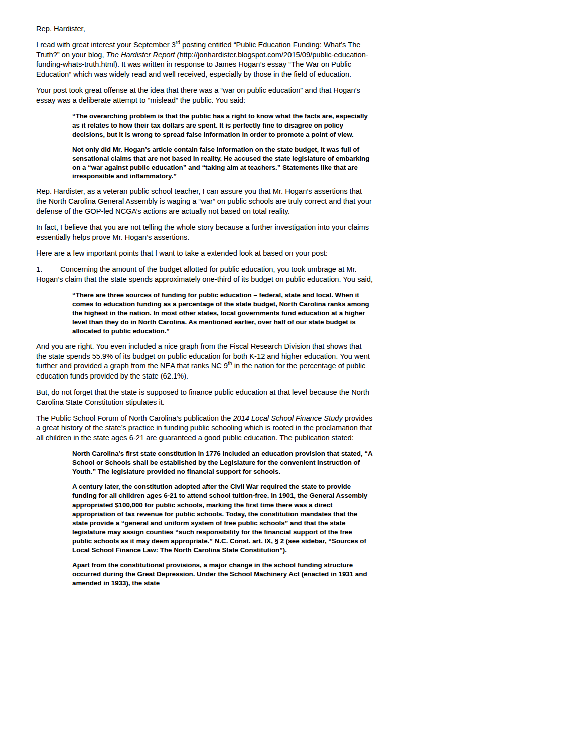Rep. Hardister,
I read with great interest your September 3rd posting entitled “Public Education Funding: What’s The Truth?” on your blog, The Hardister Report (http://jonhardister.blogspot.com/2015/09/public-education-funding-whats-truth.html). It was written in response to James Hogan’s essay “The War on Public Education” which was widely read and well received, especially by those in the field of education.
Your post took great offense at the idea that there was a “war on public education” and that Hogan’s essay was a deliberate attempt to “mislead” the public. You said:
“The overarching problem is that the public has a right to know what the facts are, especially as it relates to how their tax dollars are spent. It is perfectly fine to disagree on policy decisions, but it is wrong to spread false information in order to promote a point of view.
Not only did Mr. Hogan’s article contain false information on the state budget, it was full of sensational claims that are not based in reality. He accused the state legislature of embarking on a “war against public education” and “taking aim at teachers.” Statements like that are irresponsible and inflammatory.”
Rep. Hardister, as a veteran public school teacher, I can assure you that Mr. Hogan’s assertions that the North Carolina General Assembly is waging a “war” on public schools are truly correct and that your defense of the GOP-led NCGA’s actions are actually not based on total reality.
In fact, I believe that you are not telling the whole story because a further investigation into your claims essentially helps prove Mr. Hogan’s assertions.
Here are a few important points that I want to take a extended look at based on your post:
1. Concerning the amount of the budget allotted for public education, you took umbrage at Mr. Hogan’s claim that the state spends approximately one-third of its budget on public education. You said,
“There are three sources of funding for public education – federal, state and local. When it comes to education funding as a percentage of the state budget, North Carolina ranks among the highest in the nation. In most other states, local governments fund education at a higher level than they do in North Carolina. As mentioned earlier, over half of our state budget is allocated to public education.”
And you are right. You even included a nice graph from the Fiscal Research Division that shows that the state spends 55.9% of its budget on public education for both K-12 and higher education. You went further and provided a graph from the NEA that ranks NC 9th in the nation for the percentage of public education funds provided by the state (62.1%).
But, do not forget that the state is supposed to finance public education at that level because the North Carolina State Constitution stipulates it.
The Public School Forum of North Carolina’s publication the 2014 Local School Finance Study provides a great history of the state’s practice in funding public schooling which is rooted in the proclamation that all children in the state ages 6-21 are guaranteed a good public education. The publication stated:
North Carolina’s first state constitution in 1776 included an education provision that stated, “A School or Schools shall be established by the Legislature for the convenient Instruction of Youth.” The legislature provided no financial support for schools.
A century later, the constitution adopted after the Civil War required the state to provide funding for all children ages 6-21 to attend school tuition-free. In 1901, the General Assembly appropriated $100,000 for public schools, marking the first time there was a direct appropriation of tax revenue for public schools. Today, the constitution mandates that the state provide a “general and uniform system of free public schools” and that the state legislature may assign counties “such responsibility for the financial support of the free public schools as it may deem appropriate.” N.C. Const. art. IX, § 2 (see sidebar, “Sources of Local School Finance Law: The North Carolina State Constitution”).
Apart from the constitutional provisions, a major change in the school funding structure occurred during the Great Depression. Under the School Machinery Act (enacted in 1931 and amended in 1933), the state